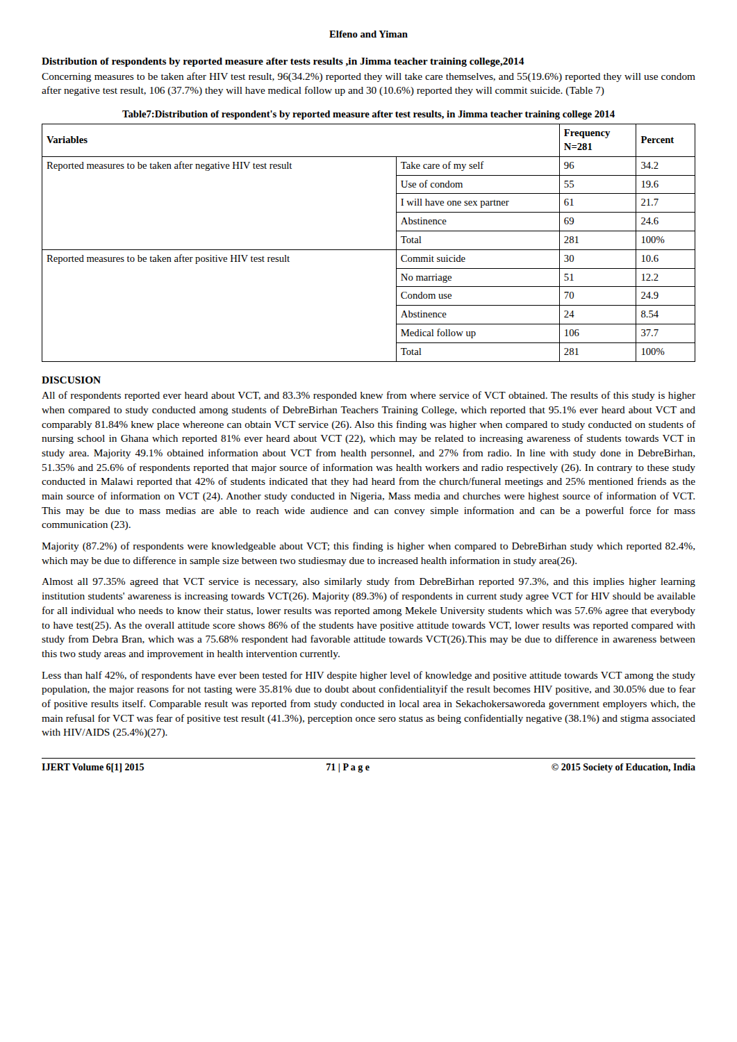Elfeno and Yiman
Distribution of respondents by reported measure after tests results ,in Jimma teacher training college,2014
Concerning measures to be taken after HIV test result, 96(34.2%) reported they will take care themselves, and 55(19.6%) reported they will use condom after negative test result, 106 (37.7%) they will have medical follow up and 30 (10.6%) reported they will commit suicide. (Table 7)
Table7:Distribution of respondent's by reported measure after test results, in Jimma teacher training college 2014
| Variables | Frequency N=281 | Percent |
| --- | --- | --- |
| Reported measures to be taken after negative HIV test result | Take care of my self | 96 | 34.2 |
| Use of condom | 55 | 19.6 |
| I will have one sex partner | 61 | 21.7 |
| Abstinence | 69 | 24.6 |
| Total | 281 | 100% |
| Reported measures to be taken after positive HIV test result | Commit suicide | 30 | 10.6 |
| No marriage | 51 | 12.2 |
| Condom use | 70 | 24.9 |
| Abstinence | 24 | 8.54 |
| Medical follow up | 106 | 37.7 |
| Total | 281 | 100% |
DISCUSION
All of respondents reported ever heard about VCT, and 83.3% responded knew from where service of VCT obtained. The results of this study is higher when compared to study conducted among students of DebreBirhan Teachers Training College, which reported that 95.1% ever heard about VCT and comparably 81.84% knew place whereone can obtain VCT service (26). Also this finding was higher when compared to study conducted on students of nursing school in Ghana which reported 81% ever heard about VCT (22), which may be related to increasing awareness of students towards VCT in study area. Majority 49.1% obtained information about VCT from health personnel, and 27% from radio. In line with study done in DebreBirhan, 51.35% and 25.6% of respondents reported that major source of information was health workers and radio respectively (26). In contrary to these study conducted in Malawi reported that 42% of students indicated that they had heard from the church/funeral meetings and 25% mentioned friends as the main source of information on VCT (24). Another study conducted in Nigeria, Mass media and churches were highest source of information of VCT. This may be due to mass medias are able to reach wide audience and can convey simple information and can be a powerful force for mass communication (23).
Majority (87.2%) of respondents were knowledgeable about VCT; this finding is higher when compared to DebreBirhan study which reported 82.4%, which may be due to difference in sample size between two studiesmay due to increased health information in study area(26).
Almost all 97.35% agreed that VCT service is necessary, also similarly study from DebreBirhan reported 97.3%, and this implies higher learning institution students' awareness is increasing towards VCT(26). Majority (89.3%) of respondents in current study agree VCT for HIV should be available for all individual who needs to know their status, lower results was reported among Mekele University students which was 57.6% agree that everybody to have test(25). As the overall attitude score shows 86% of the students have positive attitude towards VCT, lower results was reported compared with study from Debra Bran, which was a 75.68% respondent had favorable attitude towards VCT(26).This may be due to difference in awareness between this two study areas and improvement in health intervention currently.
Less than half 42%, of respondents have ever been tested for HIV despite higher level of knowledge and positive attitude towards VCT among the study population, the major reasons for not tasting were 35.81% due to doubt about confidentialityif the result becomes HIV positive, and 30.05% due to fear of positive results itself. Comparable result was reported from study conducted in local area in Sekachokersaworeda government employers which, the main refusal for VCT was fear of positive test result (41.3%), perception once sero status as being confidentially negative (38.1%) and stigma associated with HIV/AIDS (25.4%)(27).
IJERT Volume 6[1] 2015 71 | P a g e © 2015 Society of Education, India